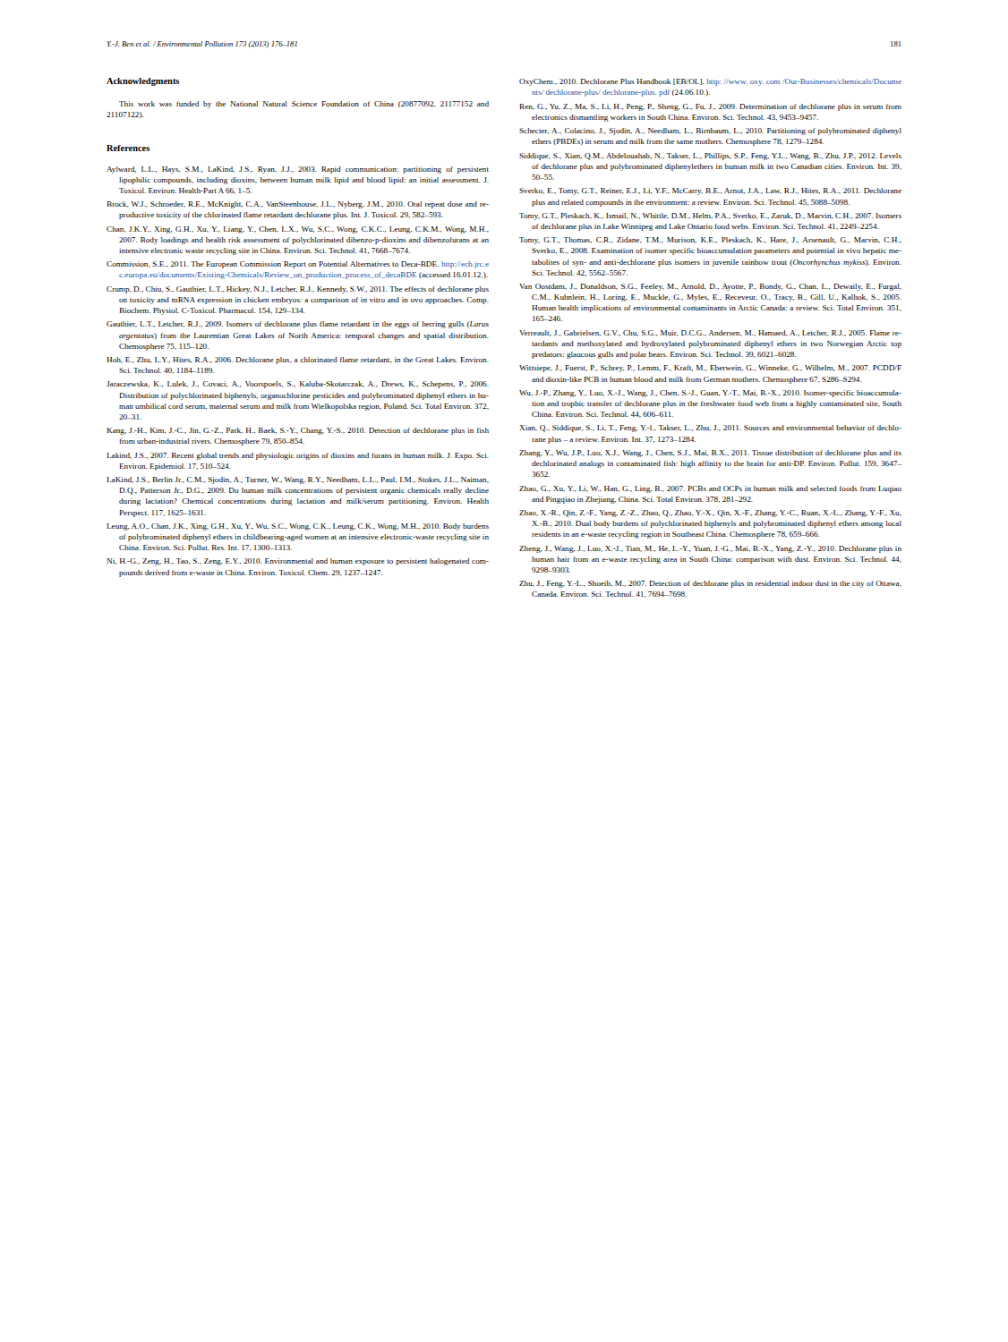Y.-J. Ben et al. / Environmental Pollution 173 (2013) 176–181 181
Acknowledgments
This work was funded by the National Natural Science Foundation of China (20877092, 21177152 and 21107122).
References
Aylward, L.L., Hays, S.M., LaKind, J.S., Ryan, J.J., 2003. Rapid communication: partitioning of persistent lipophilic compounds, including dioxins, between human milk lipid and blood lipid: an initial assessment. J. Toxicol. Environ. Health-Part A 66, 1–5.
Brock, W.J., Schroeder, R.E., McKnight, C.A., VanSteenhouse, J.L., Nyberg, J.M., 2010. Oral repeat dose and reproductive toxicity of the chlorinated flame retardant dechlorane plus. Int. J. Toxicol. 29, 582–593.
Chan, J.K.Y., Xing, G.H., Xu, Y., Liang, Y., Chen, L.X., Wu, S.C., Wong, C.K.C., Leung, C.K.M., Wong, M.H., 2007. Body loadings and health risk assessment of polychlorinated dibenzo-p-dioxins and dibenzofurans at an intensive electronic waste recycling site in China. Environ. Sci. Technol. 41, 7668–7674.
Commission, S.E., 2011. The European Commission Report on Potential Alternatives to Deca-BDE. http://ecb.jrc.ec.europa.eu/documents/Existing-Chemicals/Review_on_production_process_of_decaBDE (accessed 16.01.12.).
Crump, D., Chiu, S., Gauthier, L.T., Hickey, N.J., Letcher, R.J., Kennedy, S.W., 2011. The effects of dechlorane plus on toxicity and mRNA expression in chicken embryos: a comparison of in vitro and in ovo approaches. Comp. Biochem. Physiol. C-Toxicol. Pharmacol. 154, 129–134.
Gauthier, L.T., Letcher, R.J., 2009. Isomers of dechlorane plus flame retardant in the eggs of herring gulls (Larus argentatus) from the Laurentian Great Lakes of North America: temporal changes and spatial distribution. Chemosphere 75, 115–120.
Hoh, E., Zhu, L.Y., Hites, R.A., 2006. Dechlorane plus, a chlorinated flame retardant, in the Great Lakes. Environ. Sci. Technol. 40, 1184–1189.
Jaraczewska, K., Lulek, J., Covaci, A., Voorspoels, S., Kaluba-Skotarczak, A., Drews, K., Schepens, P., 2006. Distribution of polychlorinated biphenyls, organochlorine pesticides and polybrominated diphenyl ethers in human umbilical cord serum, maternal serum and milk from Wielkopolska region, Poland. Sci. Total Environ. 372, 20–31.
Kang, J.-H., Kim, J.-C., Jin, G.-Z., Park, H., Baek, S.-Y., Chang, Y.-S., 2010. Detection of dechlorane plus in fish from urban-industrial rivers. Chemosphere 79, 850–854.
Lakind, J.S., 2007. Recent global trends and physiologic origins of dioxins and furans in human milk. J. Expo. Sci. Environ. Epidemiol. 17, 510–524.
LaKind, J.S., Berlin Jr., C.M., Sjodin, A., Turner, W., Wang, R.Y., Needham, L.L., Paul, I.M., Stokes, J.L., Naiman, D.Q., Patterson Jr., D.G., 2009. Do human milk concentrations of persistent organic chemicals really decline during lactation? Chemical concentrations during lactation and milk/serum partitioning. Environ. Health Perspect. 117, 1625–1631.
Leung, A.O., Chan, J.K., Xing, G.H., Xu, Y., Wu, S.C., Wong, C.K., Leung, C.K., Wong, M.H., 2010. Body burdens of polybrominated diphenyl ethers in childbearing-aged women at an intensive electronic-waste recycling site in China. Environ. Sci. Pollut. Res. Int. 17, 1300–1313.
Ni, H.-G., Zeng, H., Tao, S., Zeng, E.Y., 2010. Environmental and human exposure to persistent halogenated compounds derived from e-waste in China. Environ. Toxicol. Chem. 29, 1237–1247.
OxyChem., 2010. Dechlorane Plus Handbook [EB/OL]. http: //www. oxy. com /Our-Businesses/chemicals/Documents/ dechlorane-plus/ dechlorane-plus. pdf (24.06.10.).
Ren, G., Yu, Z., Ma, S., Li, H., Peng, P., Sheng, G., Fu, J., 2009. Determination of dechlorane plus in serum from electronics dismantling workers in South China. Environ. Sci. Technol. 43, 9453–9457.
Schecter, A., Colacino, J., Sjodin, A., Needham, L., Birnbaum, L., 2010. Partitioning of polybrominated diphenyl ethers (PBDEs) in serum and milk from the same mothers. Chemosphere 78, 1279–1284.
Siddique, S., Xian, Q.M., Abdelouahab, N., Takser, L., Phillips, S.P., Feng, Y.L., Wang, B., Zhu, J.P., 2012. Levels of dechlorane plus and polybrominated diphenylethers in human milk in two Canadian cities. Environ. Int. 39, 50–55.
Sverko, E., Tomy, G.T., Reiner, E.J., Li, Y.F., McCarry, B.E., Arnot, J.A., Law, R.J., Hites, R.A., 2011. Dechlorane plus and related compounds in the environment: a review. Environ. Sci. Technol. 45, 5088–5098.
Tomy, G.T., Pleskach, K., Ismail, N., Whittle, D.M., Helm, P.A., Sverko, E., Zaruk, D., Marvin, C.H., 2007. Isomers of dechlorane plus in Lake Winnipeg and Lake Ontario food webs. Environ. Sci. Technol. 41, 2249–2254.
Tomy, G.T., Thomas, C.R., Zidane, T.M., Murison, K.E., Pleskach, K., Hare, J., Arsenault, G., Marvin, C.H., Sverko, E., 2008. Examination of isomer specific bioaccumulation parameters and potential in vivo hepatic metabolites of syn- and anti-dechlorane plus isomers in juvenile rainbow trout (Oncorhynchus mykiss). Environ. Sci. Technol. 42, 5562–5567.
Van Oostdam, J., Donaldson, S.G., Feeley, M., Arnold, D., Ayotte, P., Bondy, G., Chan, L., Dewaily, E., Furgal, C.M., Kuhnlein, H., Loring, E., Muckle, G., Myles, E., Receveur, O., Tracy, B., Gill, U., Kalhok, S., 2005. Human health implications of environmental contaminants in Arctic Canada: a review. Sci. Total Environ. 351, 165–246.
Verreault, J., Gabrielsen, G.V., Chu, S.G., Muir, D.C.G., Andersen, M., Hamaed, A., Letcher, R.J., 2005. Flame retardants and methoxylated and hydroxylated polybrominated diphenyl ethers in two Norwegian Arctic top predators: glaucous gulls and polar bears. Environ. Sci. Technol. 39, 6021–6028.
Wittsiepe, J., Fuerst, P., Schrey, P., Lemm, F., Kraft, M., Eberwein, G., Winneke, G., Wilhelm, M., 2007. PCDD/F and dioxin-like PCB in human blood and milk from German mothers. Chemosphere 67, S286–S294.
Wu, J.-P., Zhang, Y., Luo, X.-J., Wang, J., Chen, S.-J., Guan, Y.-T., Mai, B.-X., 2010. Isomer-specific bioaccumulation and trophic transfer of dechlorane plus in the freshwater food web from a highly contaminated site, South China. Environ. Sci. Technol. 44, 606–611.
Xian, Q., Siddique, S., Li, T., Feng, Y.-l., Takser, L., Zhu, J., 2011. Sources and environmental behavior of dechlorane plus – a review. Environ. Int. 37, 1273–1284.
Zhang, Y., Wu, J.P., Luo, X.J., Wang, J., Chen, S.J., Mai, B.X., 2011. Tissue distribution of dechlorane plus and its dechlorinated analogs in contaminated fish: high affinity to the brain for anti-DP. Environ. Pollut. 159, 3647–3652.
Zhao, G., Xu, Y., Li, W., Han, G., Ling, B., 2007. PCBs and OCPs in human milk and selected foods from Luqiao and Pingqiao in Zhejiang, China. Sci. Total Environ. 378, 281–292.
Zhao, X.-R., Qin, Z.-F., Yang, Z.-Z., Zhao, Q., Zhao, Y.-X., Qin, X.-F., Zhang, Y.-C., Ruan, X.-L., Zhang, Y.-F., Xu, X.-B., 2010. Dual body burdens of polychlorinated biphenyls and polybrominated diphenyl ethers among local residents in an e-waste recycling region in Southeast China. Chemosphere 78, 659–666.
Zheng, J., Wang, J., Luo, X.-J., Tian, M., He, L.-Y., Yuan, J.-G., Mai, B.-X., Yang, Z.-Y., 2010. Dechlorane plus in human hair from an e-waste recycling area in South China: comparison with dust. Environ. Sci. Technol. 44, 9298–9303.
Zhu, J., Feng, Y.-L., Shoeib, M., 2007. Detection of dechlorane plus in residential indoor dust in the city of Ottawa, Canada. Environ. Sci. Technol. 41, 7694–7698.